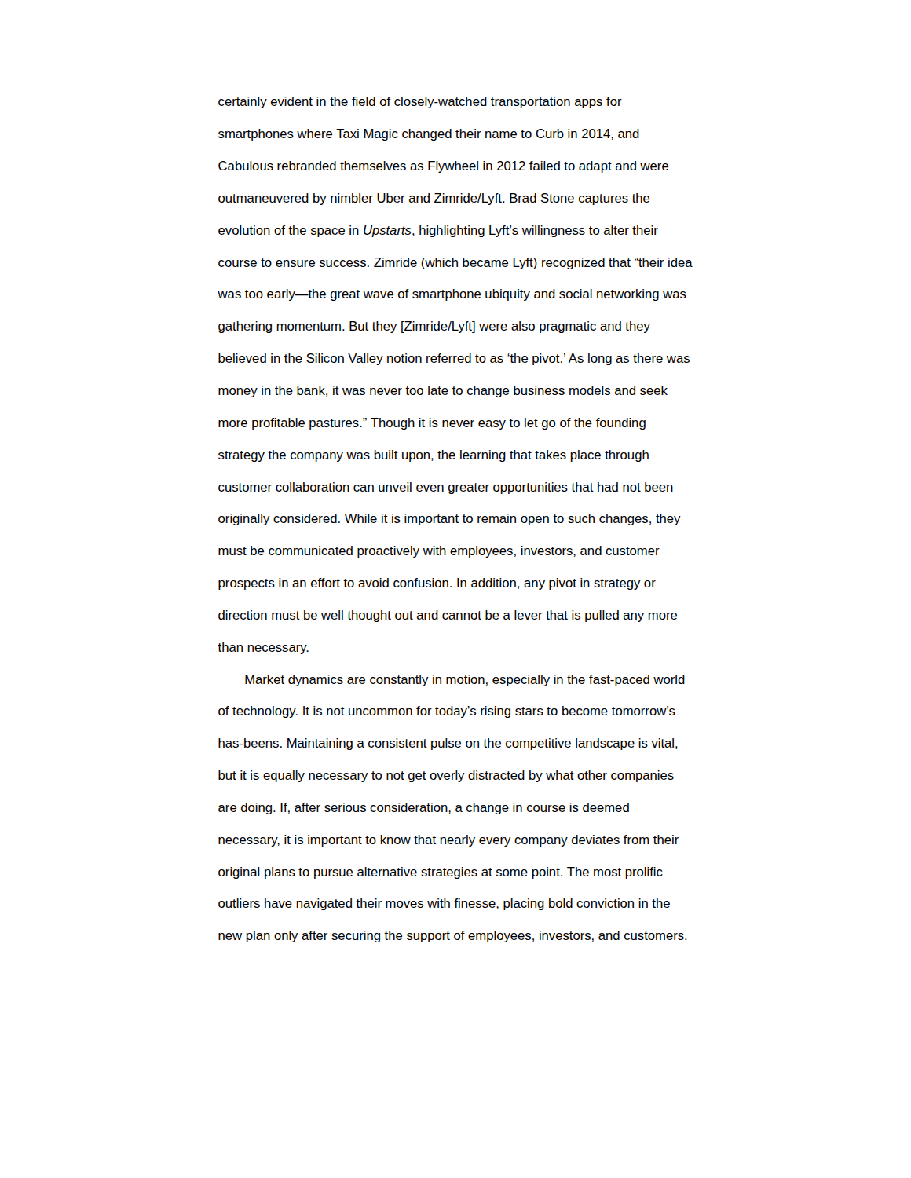certainly evident in the field of closely-watched transportation apps for smartphones where Taxi Magic changed their name to Curb in 2014, and Cabulous rebranded themselves as Flywheel in 2012 failed to adapt and were outmaneuvered by nimbler Uber and Zimride/Lyft. Brad Stone captures the evolution of the space in Upstarts, highlighting Lyft’s willingness to alter their course to ensure success. Zimride (which became Lyft) recognized that “their idea was too early—the great wave of smartphone ubiquity and social networking was gathering momentum. But they [Zimride/Lyft] were also pragmatic and they believed in the Silicon Valley notion referred to as ‘the pivot.’ As long as there was money in the bank, it was never too late to change business models and seek more profitable pastures.” Though it is never easy to let go of the founding strategy the company was built upon, the learning that takes place through customer collaboration can unveil even greater opportunities that had not been originally considered. While it is important to remain open to such changes, they must be communicated proactively with employees, investors, and customer prospects in an effort to avoid confusion. In addition, any pivot in strategy or direction must be well thought out and cannot be a lever that is pulled any more than necessary.
Market dynamics are constantly in motion, especially in the fast-paced world of technology. It is not uncommon for today’s rising stars to become tomorrow’s has-beens. Maintaining a consistent pulse on the competitive landscape is vital, but it is equally necessary to not get overly distracted by what other companies are doing. If, after serious consideration, a change in course is deemed necessary, it is important to know that nearly every company deviates from their original plans to pursue alternative strategies at some point. The most prolific outliers have navigated their moves with finesse, placing bold conviction in the new plan only after securing the support of employees, investors, and customers.